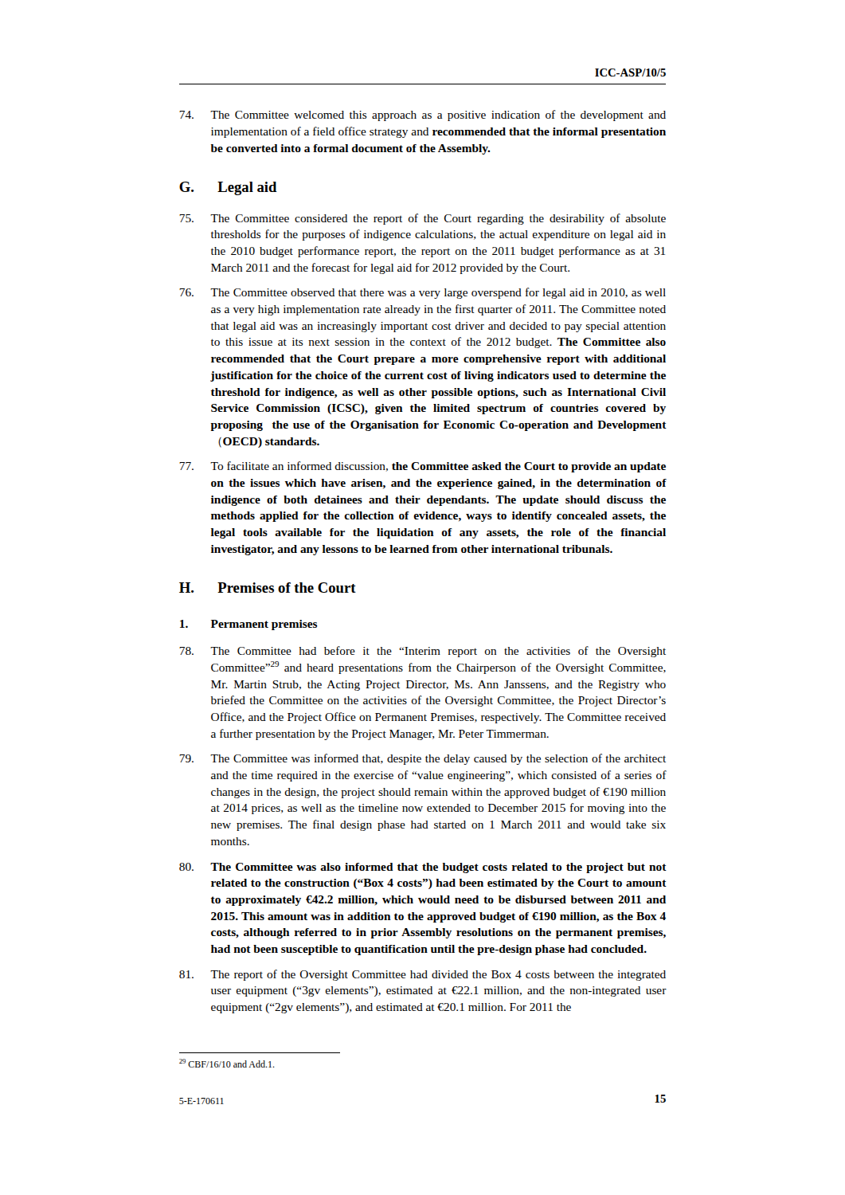ICC-ASP/10/5
74.
The Committee welcomed this approach as a positive indication of the development and implementation of a field office strategy and recommended that the informal presentation be converted into a formal document of the Assembly.
G. Legal aid
75.
The Committee considered the report of the Court regarding the desirability of absolute thresholds for the purposes of indigence calculations, the actual expenditure on legal aid in the 2010 budget performance report, the report on the 2011 budget performance as at 31 March 2011 and the forecast for legal aid for 2012 provided by the Court.
76.
The Committee observed that there was a very large overspend for legal aid in 2010, as well as a very high implementation rate already in the first quarter of 2011. The Committee noted that legal aid was an increasingly important cost driver and decided to pay special attention to this issue at its next session in the context of the 2012 budget. The Committee also recommended that the Court prepare a more comprehensive report with additional justification for the choice of the current cost of living indicators used to determine the threshold for indigence, as well as other possible options, such as International Civil Service Commission (ICSC), given the limited spectrum of countries covered by proposing the use of the Organisation for Economic Co-operation and Development（OECD) standards.
77.
To facilitate an informed discussion, the Committee asked the Court to provide an update on the issues which have arisen, and the experience gained, in the determination of indigence of both detainees and their dependants. The update should discuss the methods applied for the collection of evidence, ways to identify concealed assets, the legal tools available for the liquidation of any assets, the role of the financial investigator, and any lessons to be learned from other international tribunals.
H. Premises of the Court
1. Permanent premises
78.
The Committee had before it the “Interim report on the activities of the Oversight Committee”29 and heard presentations from the Chairperson of the Oversight Committee, Mr. Martin Strub, the Acting Project Director, Ms. Ann Janssens, and the Registry who briefed the Committee on the activities of the Oversight Committee, the Project Director’s Office, and the Project Office on Permanent Premises, respectively. The Committee received a further presentation by the Project Manager, Mr. Peter Timmerman.
79.
The Committee was informed that, despite the delay caused by the selection of the architect and the time required in the exercise of “value engineering”, which consisted of a series of changes in the design, the project should remain within the approved budget of €190 million at 2014 prices, as well as the timeline now extended to December 2015 for moving into the new premises. The final design phase had started on 1 March 2011 and would take six months.
80.
The Committee was also informed that the budget costs related to the project but not related to the construction (“Box 4 costs”) had been estimated by the Court to amount to approximately €42.2 million, which would need to be disbursed between 2011 and 2015. This amount was in addition to the approved budget of €190 million, as the Box 4 costs, although referred to in prior Assembly resolutions on the permanent premises, had not been susceptible to quantification until the pre-design phase had concluded.
81.
The report of the Oversight Committee had divided the Box 4 costs between the integrated user equipment (“3gv elements”), estimated at €22.1 million, and the non-integrated user equipment (“2gv elements”), and estimated at €20.1 million. For 2011 the
29 CBF/16/10 and Add.1.
5-E-170611
15